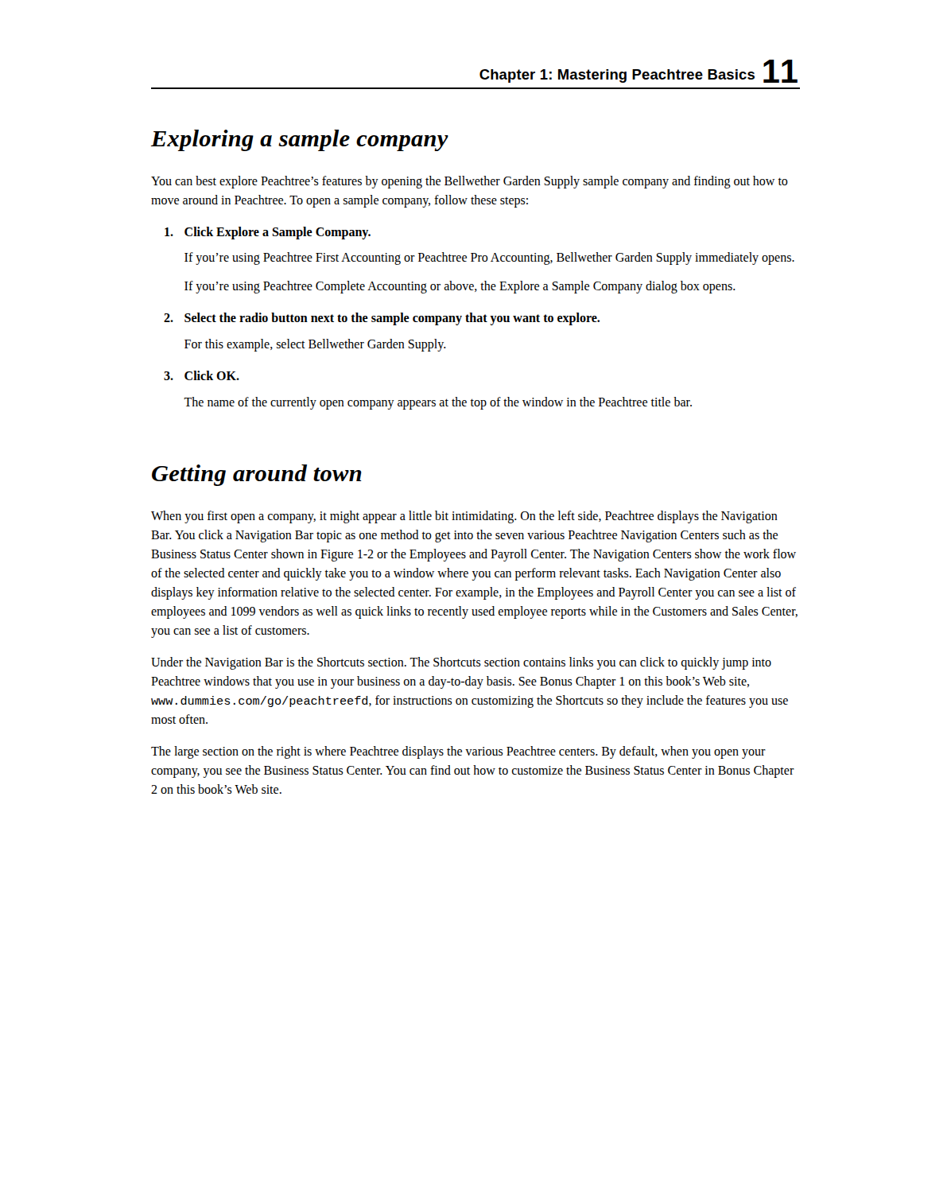Chapter 1: Mastering Peachtree Basics 11
Exploring a sample company
You can best explore Peachtree’s features by opening the Bellwether Garden Supply sample company and finding out how to move around in Peachtree. To open a sample company, follow these steps:
Click Explore a Sample Company.
If you’re using Peachtree First Accounting or Peachtree Pro Accounting, Bellwether Garden Supply immediately opens.
If you’re using Peachtree Complete Accounting or above, the Explore a Sample Company dialog box opens.
Select the radio button next to the sample company that you want to explore.
For this example, select Bellwether Garden Supply.
Click OK.
The name of the currently open company appears at the top of the window in the Peachtree title bar.
Getting around town
When you first open a company, it might appear a little bit intimidating. On the left side, Peachtree displays the Navigation Bar. You click a Navigation Bar topic as one method to get into the seven various Peachtree Navigation Centers such as the Business Status Center shown in Figure 1-2 or the Employees and Payroll Center. The Navigation Centers show the work flow of the selected center and quickly take you to a window where you can perform relevant tasks. Each Navigation Center also displays key information relative to the selected center. For example, in the Employees and Payroll Center you can see a list of employees and 1099 vendors as well as quick links to recently used employee reports while in the Customers and Sales Center, you can see a list of customers.
Under the Navigation Bar is the Shortcuts section. The Shortcuts section contains links you can click to quickly jump into Peachtree windows that you use in your business on a day-to-day basis. See Bonus Chapter 1 on this book’s Web site, www.dummies.com/go/peachtreefd, for instructions on customizing the Shortcuts so they include the features you use most often.
The large section on the right is where Peachtree displays the various Peachtree centers. By default, when you open your company, you see the Business Status Center. You can find out how to customize the Business Status Center in Bonus Chapter 2 on this book’s Web site.